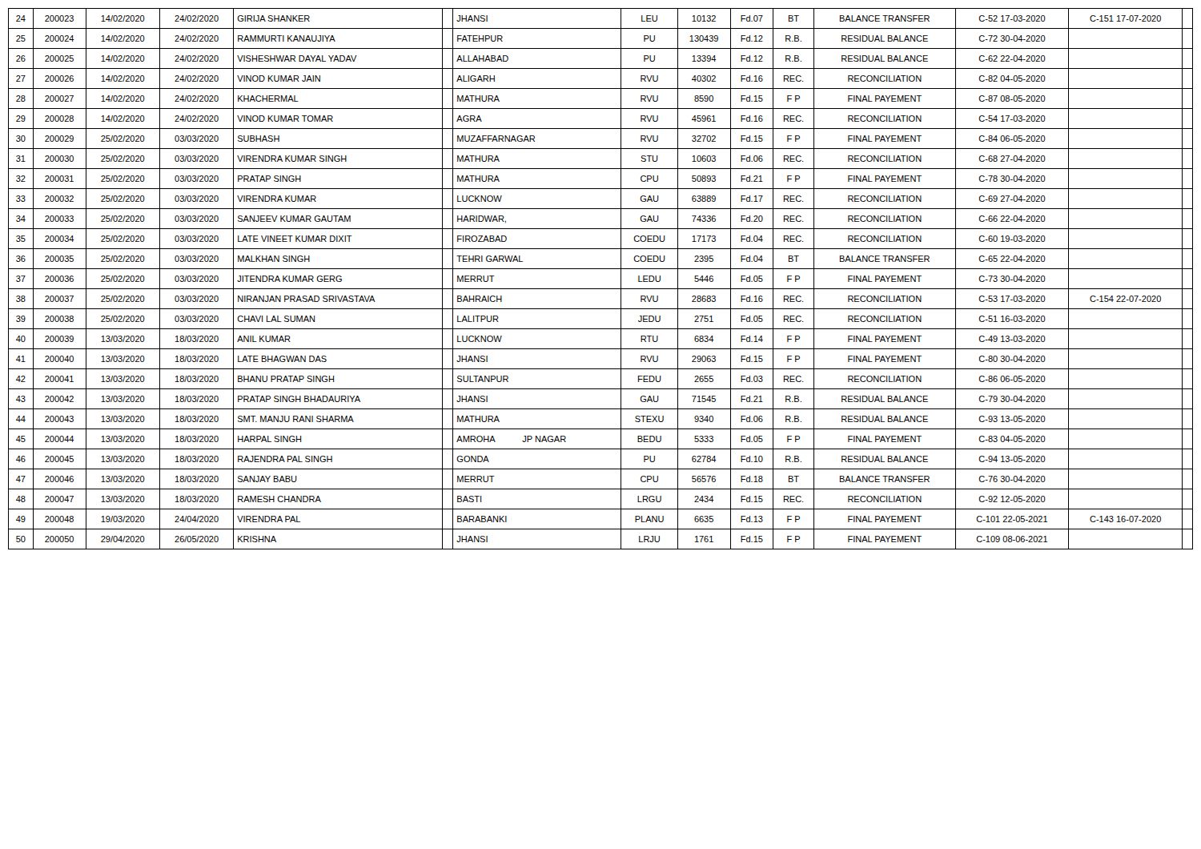| 24 | 200023 | 14/02/2020 | 24/02/2020 | GIRIJA SHANKER | | JHANSI | LEU | 10132 | Fd.07 | BT | BALANCE TRANSFER | C-52 17-03-2020 | C-151 17-07-2020 | |
| 25 | 200024 | 14/02/2020 | 24/02/2020 | RAMMURTI KANAUJIYA | | FATEHPUR | PU | 130439 | Fd.12 | R.B. | RESIDUAL BALANCE | C-72 30-04-2020 | | |
| 26 | 200025 | 14/02/2020 | 24/02/2020 | VISHESHWAR DAYAL YADAV | | ALLAHABAD | PU | 13394 | Fd.12 | R.B. | RESIDUAL BALANCE | C-62 22-04-2020 | | |
| 27 | 200026 | 14/02/2020 | 24/02/2020 | VINOD KUMAR JAIN | | ALIGARH | RVU | 40302 | Fd.16 | REC. | RECONCILIATION | C-82 04-05-2020 | | |
| 28 | 200027 | 14/02/2020 | 24/02/2020 | KHACHERMAL | | MATHURA | RVU | 8590 | Fd.15 | F P | FINAL PAYEMENT | C-87 08-05-2020 | | |
| 29 | 200028 | 14/02/2020 | 24/02/2020 | VINOD KUMAR TOMAR | | AGRA | RVU | 45961 | Fd.16 | REC. | RECONCILIATION | C-54 17-03-2020 | | |
| 30 | 200029 | 25/02/2020 | 03/03/2020 | SUBHASH | | MUZAFFARNAGAR | RVU | 32702 | Fd.15 | F P | FINAL PAYEMENT | C-84 06-05-2020 | | |
| 31 | 200030 | 25/02/2020 | 03/03/2020 | VIRENDRA KUMAR SINGH | | MATHURA | STU | 10603 | Fd.06 | REC. | RECONCILIATION | C-68 27-04-2020 | | |
| 32 | 200031 | 25/02/2020 | 03/03/2020 | PRATAP SINGH | | MATHURA | CPU | 50893 | Fd.21 | F P | FINAL PAYEMENT | C-78 30-04-2020 | | |
| 33 | 200032 | 25/02/2020 | 03/03/2020 | VIRENDRA KUMAR | | LUCKNOW | GAU | 63889 | Fd.17 | REC. | RECONCILIATION | C-69 27-04-2020 | | |
| 34 | 200033 | 25/02/2020 | 03/03/2020 | SANJEEV KUMAR GAUTAM | | HARIDWAR, | GAU | 74336 | Fd.20 | REC. | RECONCILIATION | C-66 22-04-2020 | | |
| 35 | 200034 | 25/02/2020 | 03/03/2020 | LATE VINEET KUMAR DIXIT | | FIROZABAD | COEDU | 17173 | Fd.04 | REC. | RECONCILIATION | C-60 19-03-2020 | | |
| 36 | 200035 | 25/02/2020 | 03/03/2020 | MALKHAN SINGH | | TEHRI GARWAL | COEDU | 2395 | Fd.04 | BT | BALANCE TRANSFER | C-65 22-04-2020 | | |
| 37 | 200036 | 25/02/2020 | 03/03/2020 | JITENDRA KUMAR GERG | | MERRUT | LEDU | 5446 | Fd.05 | F P | FINAL PAYEMENT | C-73 30-04-2020 | | |
| 38 | 200037 | 25/02/2020 | 03/03/2020 | NIRANJAN PRASAD SRIVASTAVA | | BAHRAICH | RVU | 28683 | Fd.16 | REC. | RECONCILIATION | C-53 17-03-2020 | C-154 22-07-2020 | |
| 39 | 200038 | 25/02/2020 | 03/03/2020 | CHAVI LAL SUMAN | | LALITPUR | JEDU | 2751 | Fd.05 | REC. | RECONCILIATION | C-51 16-03-2020 | | |
| 40 | 200039 | 13/03/2020 | 18/03/2020 | ANIL KUMAR | | LUCKNOW | RTU | 6834 | Fd.14 | F P | FINAL PAYEMENT | C-49 13-03-2020 | | |
| 41 | 200040 | 13/03/2020 | 18/03/2020 | LATE BHAGWAN DAS | | JHANSI | RVU | 29063 | Fd.15 | F P | FINAL PAYEMENT | C-80 30-04-2020 | | |
| 42 | 200041 | 13/03/2020 | 18/03/2020 | BHANU PRATAP SINGH | | SULTANPUR | FEDU | 2655 | Fd.03 | REC. | RECONCILIATION | C-86 06-05-2020 | | |
| 43 | 200042 | 13/03/2020 | 18/03/2020 | PRATAP SINGH BHADAURIYA | | JHANSI | GAU | 71545 | Fd.21 | R.B. | RESIDUAL BALANCE | C-79 30-04-2020 | | |
| 44 | 200043 | 13/03/2020 | 18/03/2020 | SMT. MANJU RANI SHARMA | | MATHURA | STEXU | 9340 | Fd.06 | R.B. | RESIDUAL BALANCE | C-93 13-05-2020 | | |
| 45 | 200044 | 13/03/2020 | 18/03/2020 | HARPAL SINGH | | AMROHA JP NAGAR | BEDU | 5333 | Fd.05 | F P | FINAL PAYEMENT | C-83 04-05-2020 | | |
| 46 | 200045 | 13/03/2020 | 18/03/2020 | RAJENDRA PAL SINGH | | GONDA | PU | 62784 | Fd.10 | R.B. | RESIDUAL BALANCE | C-94 13-05-2020 | | |
| 47 | 200046 | 13/03/2020 | 18/03/2020 | SANJAY BABU | | MERRUT | CPU | 56576 | Fd.18 | BT | BALANCE TRANSFER | C-76 30-04-2020 | | |
| 48 | 200047 | 13/03/2020 | 18/03/2020 | RAMESH CHANDRA | | BASTI | LRGU | 2434 | Fd.15 | REC. | RECONCILIATION | C-92 12-05-2020 | | |
| 49 | 200048 | 19/03/2020 | 24/04/2020 | VIRENDRA PAL | | BARABANKI | PLANU | 6635 | Fd.13 | F P | FINAL PAYEMENT | C-101 22-05-2021 | C-143 16-07-2020 | |
| 50 | 200050 | 29/04/2020 | 26/05/2020 | KRISHNA | | JHANSI | LRJU | 1761 | Fd.15 | F P | FINAL PAYEMENT | C-109 08-06-2021 | | |